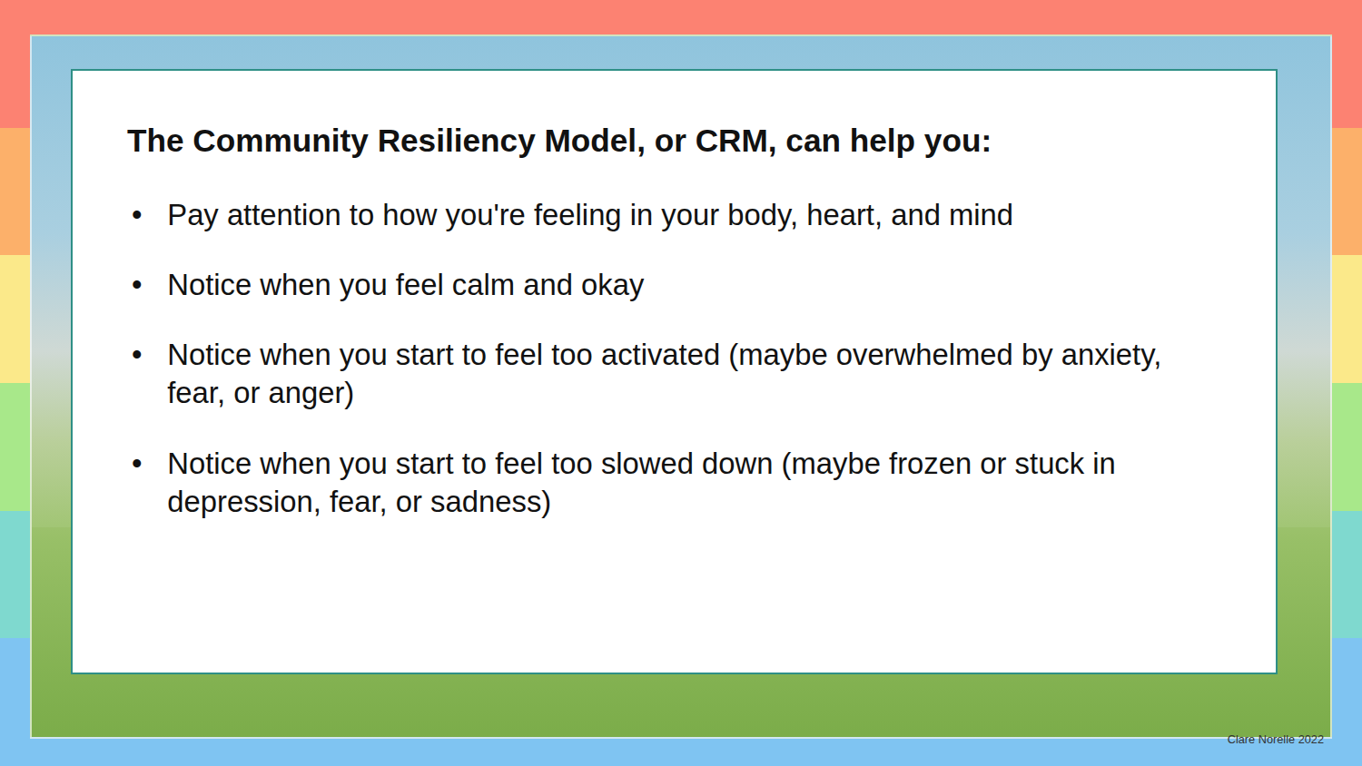The Community Resiliency Model, or CRM, can help you:
Pay attention to how you're feeling in your body, heart, and mind
Notice when you feel calm and okay
Notice when you start to feel too activated (maybe overwhelmed by anxiety, fear, or anger)
Notice when you start to feel too slowed down (maybe frozen or stuck in depression, fear, or sadness)
Clare Norelle 2022